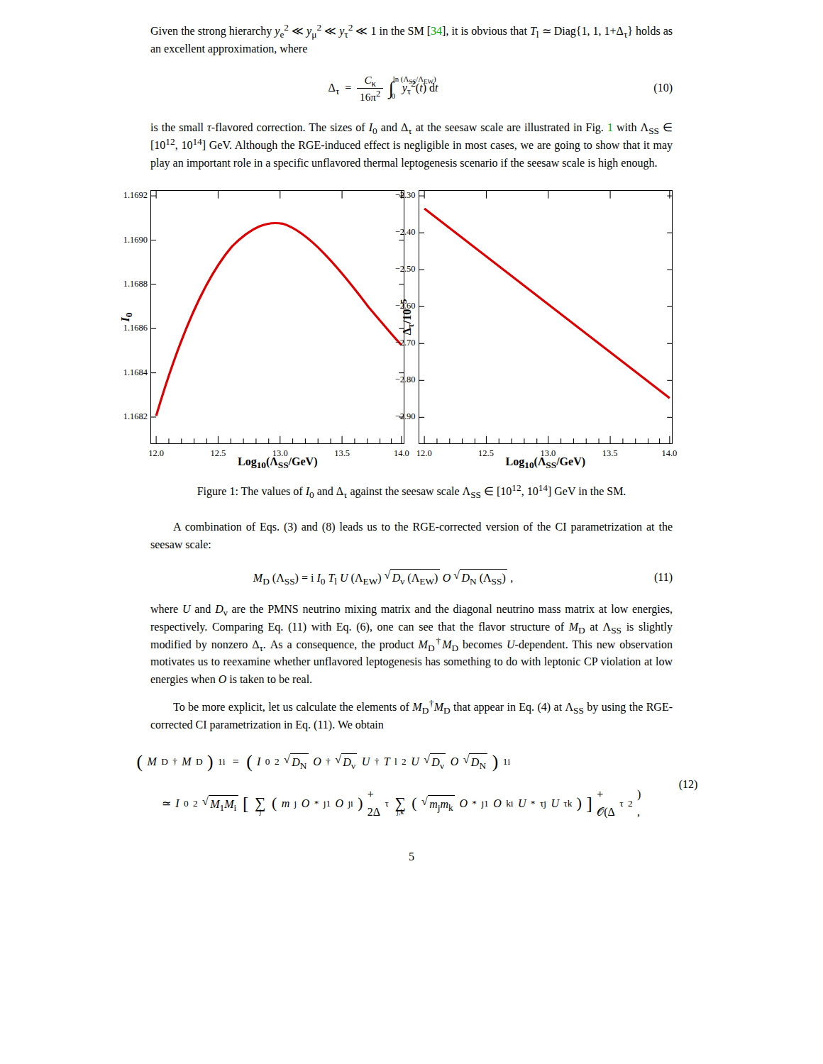Given the strong hierarchy ye2 ≪ yμ2 ≪ yτ2 ≪ 1 in the SM [34], it is obvious that Tl ≃ Diag{1, 1, 1+Δτ} holds as an excellent approximation, where
Δτ = Cκ 16π2 ∫ln (ΛSS/ΛEW) 0 yτ2(t) dt
(10)
is the small τ-flavored correction. The sizes of I0 and Δτ at the seesaw scale are illustrated in Fig. 1 with ΛSS ∈ [1012, 1014] GeV. Although the RGE-induced effect is negligible in most cases, we are going to show that it may play an important role in a specific unflavored thermal leptogenesis scenario if the seesaw scale is high enough.
I0
1.1692 1.1690 1.1688 1.1686 1.1684 1.1682
12.0 12.5 13.0 13.5 14.0
Log10(ΛSS/GeV)
Δτ/10−5
−2.30 −2.40 −2.50 −2.60 −2.70 −2.80 −2.90
12.0 12.5 13.0 13.5 14.0
Log10(ΛSS/GeV)
Figure 1: The values of I0 and Δτ against the seesaw scale ΛSS ∈ [1012, 1014] GeV in the SM.
A combination of Eqs. (3) and (8) leads us to the RGE-corrected version of the CI parametrization at the seesaw scale:
MD (ΛSS) = i I0 Tl U (ΛEW) Dν (ΛEW) O DN (ΛSS) ,
(11)
where U and Dν are the PMNS neutrino mixing matrix and the diagonal neutrino mass matrix at low energies, respectively. Comparing Eq. (11) with Eq. (6), one can see that the flavor structure of MD at ΛSS is slightly modified by nonzero Δτ. As a consequence, the product MD†MD becomes U-dependent. This new observation motivates us to reexamine whether unflavored leptogenesis has something to do with leptonic CP violation at low energies when O is taken to be real.
To be more explicit, let us calculate the elements of MD†MD that appear in Eq. (4) at ΛSS by using the RGE-corrected CI parametrization in Eq. (11). We obtain
(MD†MD)1i = (I02 DN O† Dν U† Tl2 U Dν O DN )1i
≃ I02 M1Mi [ ∑j (mjO*j1Oji) + 2Δτ ∑j,k ( mjmk O*j1OkiU*τjUτk ) ] + 𝒪(Δτ2) ,
(12)
5